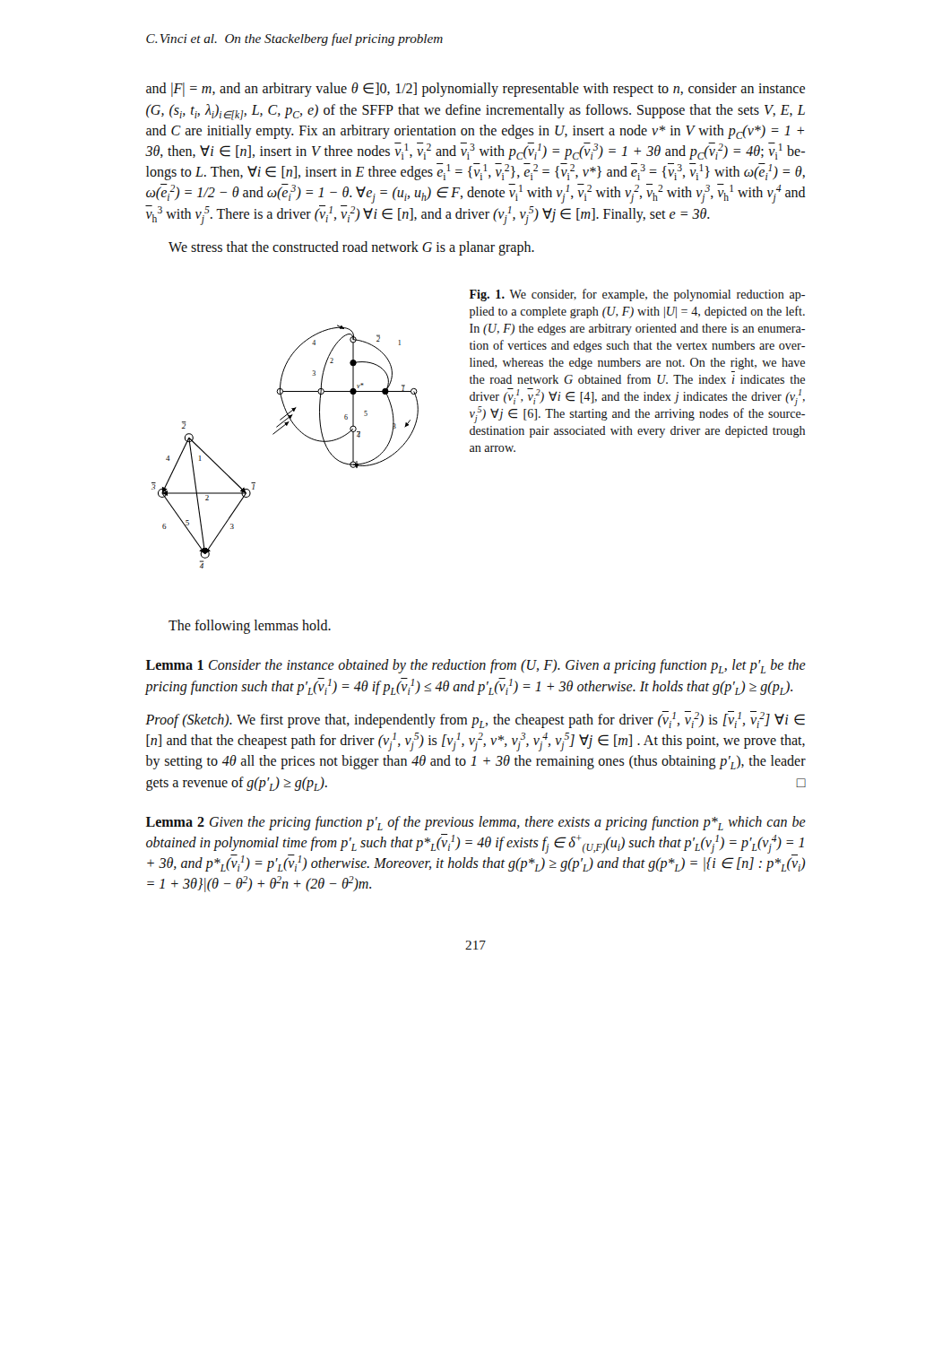C. Vinci et al. On the Stackelberg fuel pricing problem
and |F| = m, and an arbitrary value θ ∈]0, 1/2] polynomially representable with respect to n, consider an instance (G, (si, ti, λi)i∈[k], L, C, pC, e) of the SFFP that we define incrementally as follows. Suppose that the sets V, E, L and C are initially empty. Fix an arbitrary orientation on the edges in U, insert a node v* in V with pC(v*) = 1 + 3θ, then, ∀i ∈ [n], insert in V three nodes vi1, vi2 and vi3 with pC(vi1) = pC(vi3) = 1 + 3θ and pC(vi2) = 4θ; vi1 belongs to L. Then, ∀i ∈ [n], insert in E three edges ei1 = {vi1, vi2}, ei2 = {vi2, v*} and ei3 = {vi3, vi1} with ω(ei1) = θ, ω(ei2) = 1/2 − θ and ω(ei3) = 1 − θ. ∀ej = (ui, uh) ∈ F, denote vi1 with vj1, vi2 with vj2, vh2 with vj3, vh1 with vj4 and vh3 with vj5. There is a driver (vi1, vi2) ∀i ∈ [n], and a driver (vj1, vj5) ∀j ∈ [m]. Finally, set e = 3θ.
We stress that the constructed road network G is a planar graph.
v* 4 2 3 2 1 1 6 5 4 3 2 3 1 4 4 1 2 5 6 3
Fig. 1. We consider, for example, the polynomial reduction applied to a complete graph (U, F) with |U| = 4, depicted on the left. In (U, F) the edges are arbitrary oriented and there is an enumeration of vertices and edges such that the vertex numbers are overlined, whereas the edge numbers are not. On the right, we have the road network G obtained from U. The index i indicates the driver (vi1, vi2) ∀i ∈ [4], and the index j indicates the driver (vj1, vj5) ∀j ∈ [6]. The starting and the arriving nodes of the source-destination pair associated with every driver are depicted trough an arrow.
The following lemmas hold.
Lemma 1 Consider the instance obtained by the reduction from (U, F). Given a pricing function pL, let p′L be the pricing function such that p′L(vi1) = 4θ if pL(vi1) ≤ 4θ and p′L(vi1) = 1 + 3θ otherwise. It holds that g(p′L) ≥ g(pL).
Proof (Sketch). We first prove that, independently from pL, the cheapest path for driver (vi1, vi2) is [vi1, vi2] ∀i ∈ [n] and that the cheapest path for driver (vj1, vj5) is [vj1, vj2, v*, vj3, vj4, vj5] ∀j ∈ [m] . At this point, we prove that, by setting to 4θ all the prices not bigger than 4θ and to 1 + 3θ the remaining ones (thus obtaining p′L), the leader gets a revenue of g(p′L) ≥ g(pL). □
Lemma 2 Given the pricing function p′L of the previous lemma, there exists a pricing function p*L which can be obtained in polynomial time from p′L such that p*L(vi1) = 4θ if exists fj ∈ δ+(U,F)(ui) such that p′L(vj1) = p′L(vj4) = 1 + 3θ, and p*L(vi1) = p′L(vi1) otherwise. Moreover, it holds that g(p*L) ≥ g(p′L) and that g(p*L) = |{i ∈ [n] : p*L(vi) = 1 + 3θ}|(θ − θ2) + θ2n + (2θ − θ2)m.
217